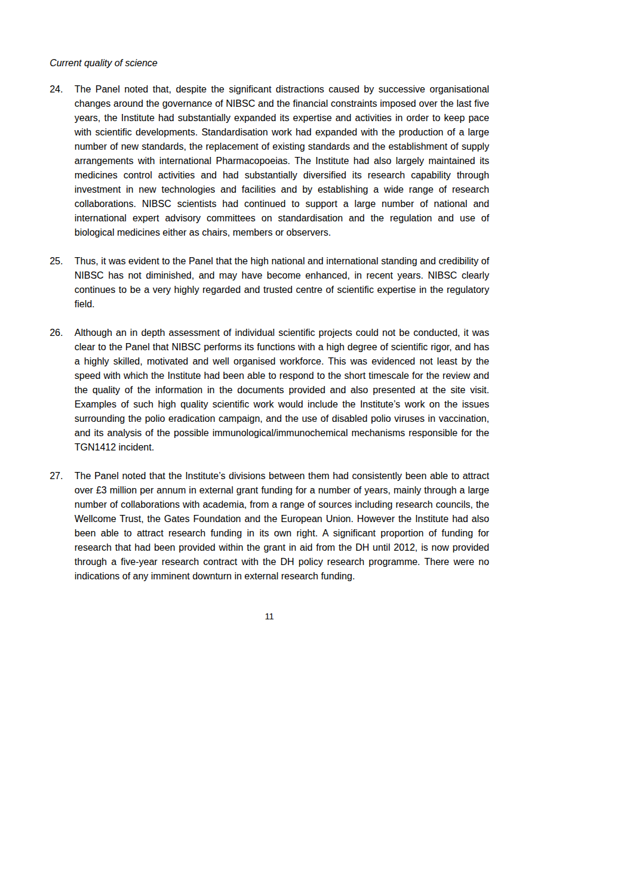Current quality of science
24. The Panel noted that, despite the significant distractions caused by successive organisational changes around the governance of NIBSC and the financial constraints imposed over the last five years, the Institute had substantially expanded its expertise and activities in order to keep pace with scientific developments. Standardisation work had expanded with the production of a large number of new standards, the replacement of existing standards and the establishment of supply arrangements with international Pharmacopoeias. The Institute had also largely maintained its medicines control activities and had substantially diversified its research capability through investment in new technologies and facilities and by establishing a wide range of research collaborations. NIBSC scientists had continued to support a large number of national and international expert advisory committees on standardisation and the regulation and use of biological medicines either as chairs, members or observers.
25. Thus, it was evident to the Panel that the high national and international standing and credibility of NIBSC has not diminished, and may have become enhanced, in recent years. NIBSC clearly continues to be a very highly regarded and trusted centre of scientific expertise in the regulatory field.
26. Although an in depth assessment of individual scientific projects could not be conducted, it was clear to the Panel that NIBSC performs its functions with a high degree of scientific rigor, and has a highly skilled, motivated and well organised workforce. This was evidenced not least by the speed with which the Institute had been able to respond to the short timescale for the review and the quality of the information in the documents provided and also presented at the site visit. Examples of such high quality scientific work would include the Institute’s work on the issues surrounding the polio eradication campaign, and the use of disabled polio viruses in vaccination, and its analysis of the possible immunological/immunochemical mechanisms responsible for the TGN1412 incident.
27. The Panel noted that the Institute’s divisions between them had consistently been able to attract over £3 million per annum in external grant funding for a number of years, mainly through a large number of collaborations with academia, from a range of sources including research councils, the Wellcome Trust, the Gates Foundation and the European Union. However the Institute had also been able to attract research funding in its own right. A significant proportion of funding for research that had been provided within the grant in aid from the DH until 2012, is now provided through a five-year research contract with the DH policy research programme. There were no indications of any imminent downturn in external research funding.
11